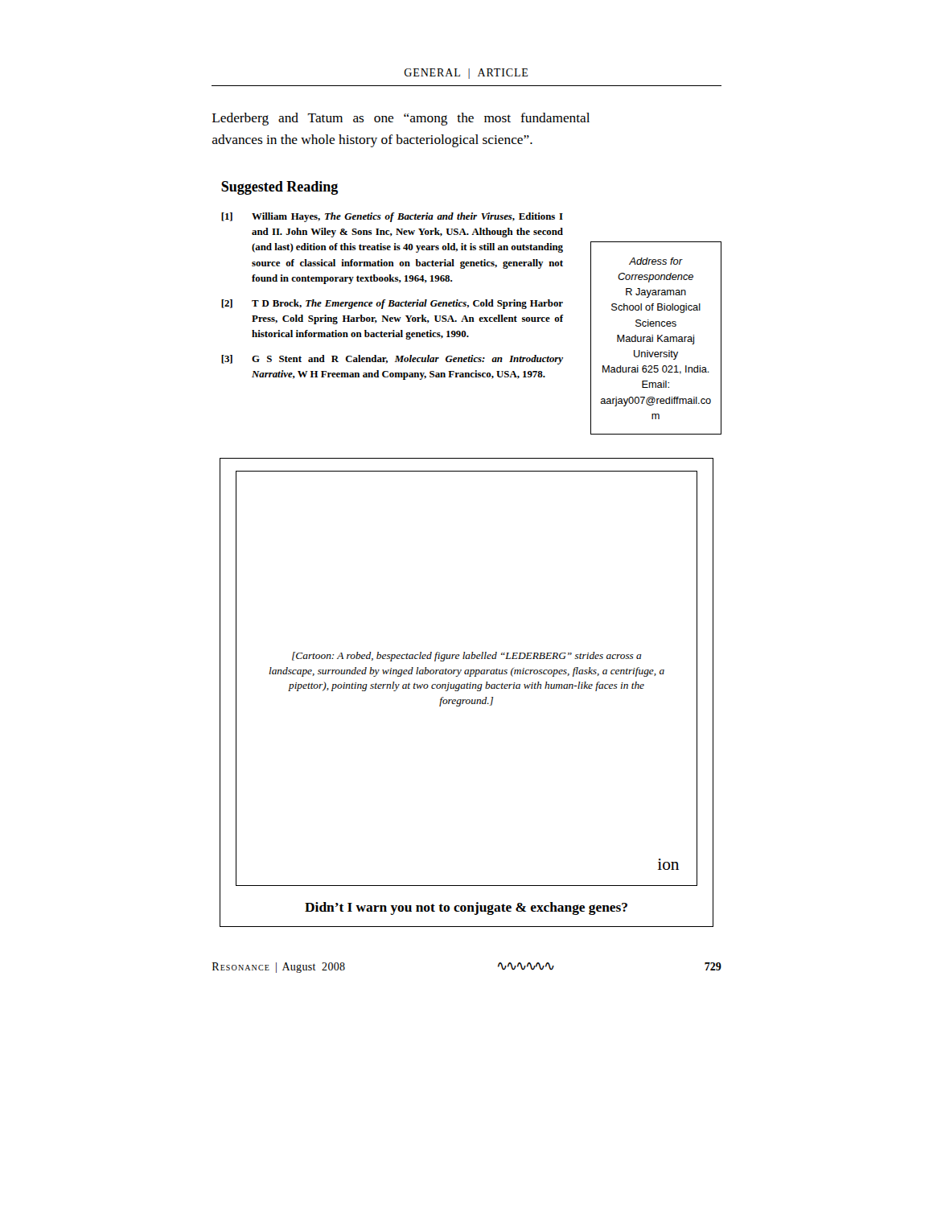GENERAL | ARTICLE
Lederberg and Tatum as one “among the most fundamental advances in the whole history of bacteriological science”.
Suggested Reading
[1] William Hayes, The Genetics of Bacteria and their Viruses, Editions I and II. John Wiley & Sons Inc, New York, USA. Although the second (and last) edition of this treatise is 40 years old, it is still an outstanding source of classical information on bacterial genetics, generally not found in contemporary textbooks, 1964, 1968.
[2] T D Brock, The Emergence of Bacterial Genetics, Cold Spring Harbor Press, Cold Spring Harbor, New York, USA. An excellent source of historical information on bacterial genetics, 1990.
[3] G S Stent and R Calendar, Molecular Genetics: an Introductory Narrative, W H Freeman and Company, San Francisco, USA, 1978.
Address for Correspondence
R Jayaraman
School of Biological Sciences
Madurai Kamaraj University
Madurai 625 021, India.
Email: aarjay007@rediffmail.com
[Cartoon: A robed, bespectacled figure labelled “LEDERBERG” strides across a landscape, surrounded by winged laboratory apparatus (microscopes, flasks, a centrifuge, a pipettor), pointing sternly at two conjugating bacteria with human-like faces in the foreground.]
ion
Didn’t I warn you not to conjugate & exchange genes?
Resonance | August 2008
∿∿∿∿∿∿
729